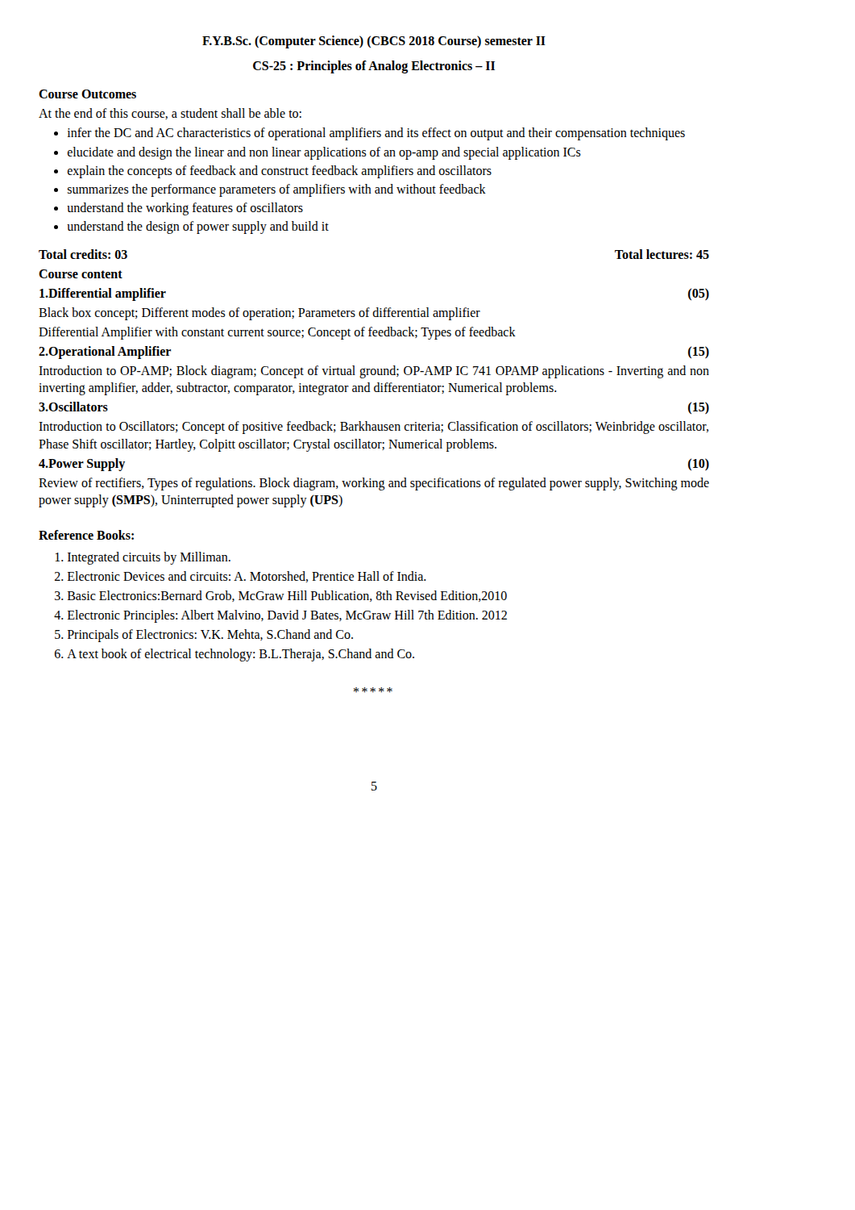F.Y.B.Sc. (Computer Science) (CBCS 2018 Course) semester II
CS-25 : Principles of Analog Electronics – II
Course Outcomes
At the end of this course, a student shall be able to:
infer the DC and AC characteristics of operational amplifiers and its effect on output and their compensation techniques
elucidate and design the linear and non linear applications of an op-amp and special application ICs
explain the concepts of feedback and construct feedback amplifiers and oscillators
summarizes the performance parameters of amplifiers with and without feedback
understand the working features of oscillators
understand the design of power supply and build it
Total credits: 03 Total lectures: 45
Course content
1.Differential amplifier (05)
Black box concept; Different modes of operation; Parameters of differential amplifier
Differential Amplifier with constant current source; Concept of feedback; Types of feedback
2.Operational Amplifier (15)
Introduction to OP-AMP; Block diagram; Concept of virtual ground; OP-AMP IC 741 OPAMP applications - Inverting and non inverting amplifier, adder, subtractor, comparator, integrator and differentiator; Numerical problems.
3.Oscillators (15)
Introduction to Oscillators; Concept of positive feedback; Barkhausen criteria; Classification of oscillators; Weinbridge oscillator, Phase Shift oscillator; Hartley, Colpitt oscillator; Crystal oscillator; Numerical problems.
4.Power Supply (10)
Review of rectifiers, Types of regulations. Block diagram, working and specifications of regulated power supply, Switching mode power supply (SMPS), Uninterrupted power supply (UPS)
Reference Books:
Integrated circuits by Milliman.
Electronic Devices and circuits: A. Motorshed, Prentice Hall of India.
Basic Electronics:Bernard Grob, McGraw Hill Publication, 8th Revised Edition,2010
Electronic Principles: Albert Malvino, David J Bates, McGraw Hill 7th Edition. 2012
Principals of Electronics: V.K. Mehta, S.Chand and Co.
A text book of electrical technology: B.L.Theraja, S.Chand and Co.
*****
5